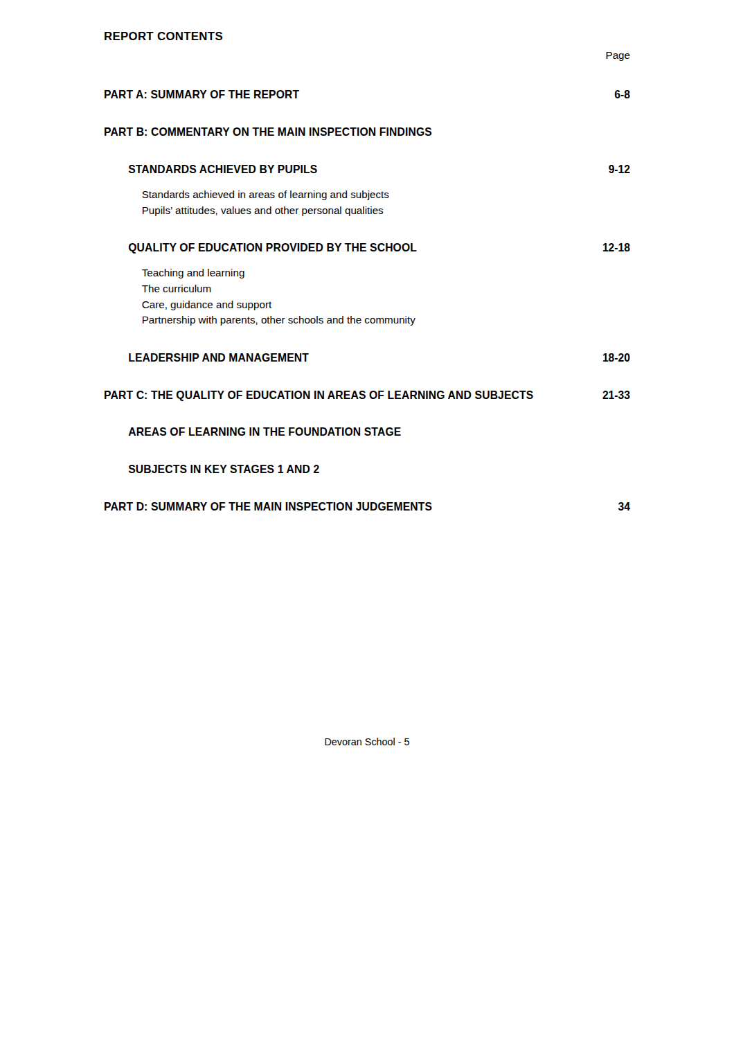REPORT CONTENTS
Page
PART A: SUMMARY OF THE REPORT 6-8
PART B: COMMENTARY ON THE MAIN INSPECTION FINDINGS
STANDARDS ACHIEVED BY PUPILS 9-12
Standards achieved in areas of learning and subjects
Pupils’ attitudes, values and other personal qualities
QUALITY OF EDUCATION PROVIDED BY THE SCHOOL 12-18
Teaching and learning
The curriculum
Care, guidance and support
Partnership with parents, other schools and the community
LEADERSHIP AND MANAGEMENT 18-20
PART C: THE QUALITY OF EDUCATION IN AREAS OF LEARNING AND SUBJECTS 21-33
AREAS OF LEARNING IN THE FOUNDATION STAGE
SUBJECTS IN KEY STAGES 1 AND 2
PART D: SUMMARY OF THE MAIN INSPECTION JUDGEMENTS 34
Devoran School - 5